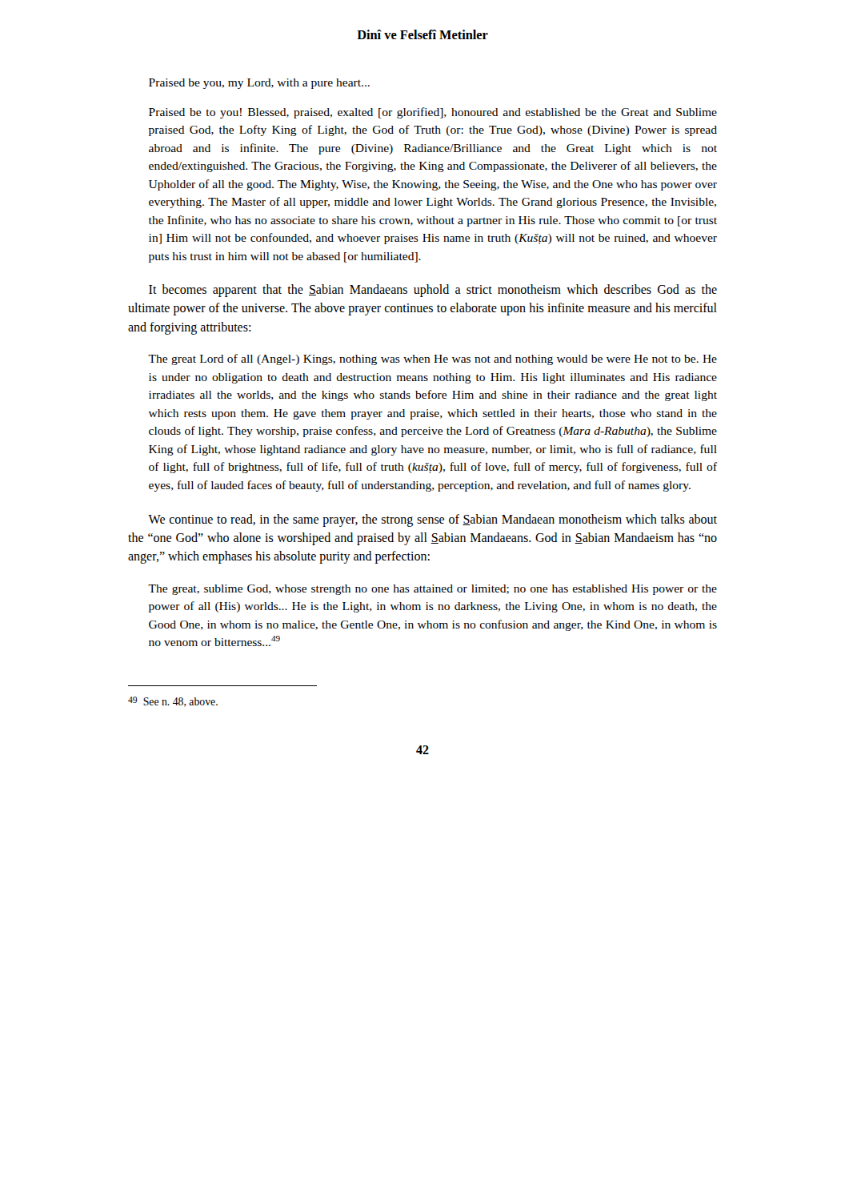Dinî ve Felsefî Metinler
Praised be you, my Lord, with a pure heart...
Praised be to you! Blessed, praised, exalted [or glorified], honoured and established be the Great and Sublime praised God, the Lofty King of Light, the God of Truth (or: the True God), whose (Divine) Power is spread abroad and is infinite. The pure (Divine) Radiance/Brilliance and the Great Light which is not ended/extinguished. The Gracious, the Forgiving, the King and Compassionate, the Deliverer of all believers, the Upholder of all the good. The Mighty, Wise, the Knowing, the Seeing, the Wise, and the One who has power over everything. The Master of all upper, middle and lower Light Worlds. The Grand glorious Presence, the Invisible, the Infinite, who has no associate to share his crown, without a partner in His rule. Those who commit to [or trust in] Him will not be confounded, and whoever praises His name in truth (Kušṭa) will not be ruined, and whoever puts his trust in him will not be abased [or humiliated].
It becomes apparent that the Sabian Mandaeans uphold a strict monotheism which describes God as the ultimate power of the universe. The above prayer continues to elaborate upon his infinite measure and his merciful and forgiving attributes:
The great Lord of all (Angel-) Kings, nothing was when He was not and nothing would be were He not to be. He is under no obligation to death and destruction means nothing to Him. His light illuminates and His radiance irradiates all the worlds, and the kings who stands before Him and shine in their radiance and the great light which rests upon them. He gave them prayer and praise, which settled in their hearts, those who stand in the clouds of light. They worship, praise confess, and perceive the Lord of Greatness (Mara d-Rabutha), the Sublime King of Light, whose lightand radiance and glory have no measure, number, or limit, who is full of radiance, full of light, full of brightness, full of life, full of truth (kušṭa), full of love, full of mercy, full of forgiveness, full of eyes, full of lauded faces of beauty, full of understanding, perception, and revelation, and full of names glory.
We continue to read, in the same prayer, the strong sense of Sabian Mandaean monotheism which talks about the “one God” who alone is worshiped and praised by all Sabian Mandaeans. God in Sabian Mandaeism has “no anger,” which emphases his absolute purity and perfection:
The great, sublime God, whose strength no one has attained or limited; no one has established His power or the power of all (His) worlds... He is the Light, in whom is no darkness, the Living One, in whom is no death, the Good One, in whom is no malice, the Gentle One, in whom is no confusion and anger, the Kind One, in whom is no venom or bitterness...49
49 See n. 48, above.
42